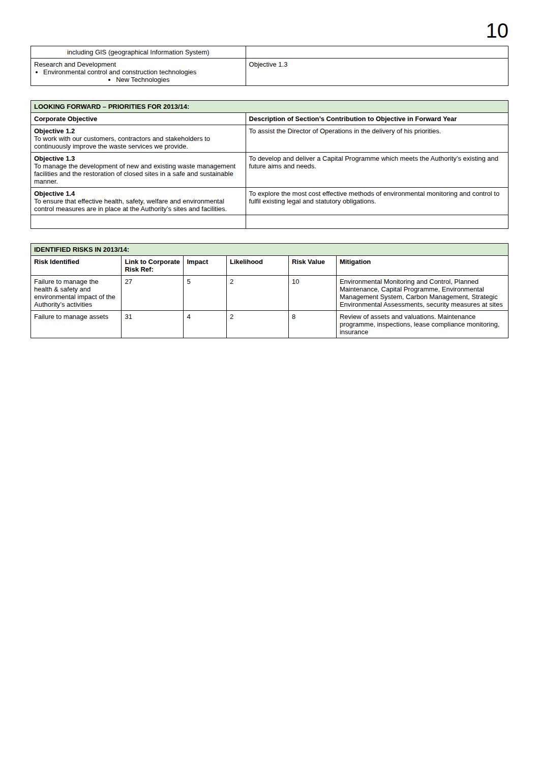10
| including GIS (geographical Information System) | |
| Research and Development Environmental control and construction technologies New Technologies | Objective 1.3 |
| LOOKING FORWARD – PRIORITIES FOR 2013/14: |
| Corporate Objective | Description of Section’s Contribution to Objective in Forward Year |
| Objective 1.2 To work with our customers, contractors and stakeholders to continuously improve the waste services we provide. | To assist the Director of Operations in the delivery of his priorities. |
| Objective 1.3 To manage the development of new and existing waste management facilities and the restoration of closed sites in a safe and sustainable manner. | To develop and deliver a Capital Programme which meets the Authority’s existing and future aims and needs. |
| Objective 1.4 To ensure that effective health, safety, welfare and environmental control measures are in place at the Authority’s sites and facilities. | To explore the most cost effective methods of environmental monitoring and control to fulfil existing legal and statutory obligations. |
| IDENTIFIED RISKS IN 2013/14: |
| Risk Identified | Link to Corporate Risk Ref: | Impact | Likelihood | Risk Value | Mitigation |
| Failure to manage the health & safety and environmental impact of the Authority’s activities | 27 | 5 | 2 | 10 | Environmental Monitoring and Control, Planned Maintenance, Capital Programme, Environmental Management System, Carbon Management, Strategic Environmental Assessments, security measures at sites |
| Failure to manage assets | 31 | 4 | 2 | 8 | Review of assets and valuations. Maintenance programme, inspections, lease compliance monitoring, insurance |